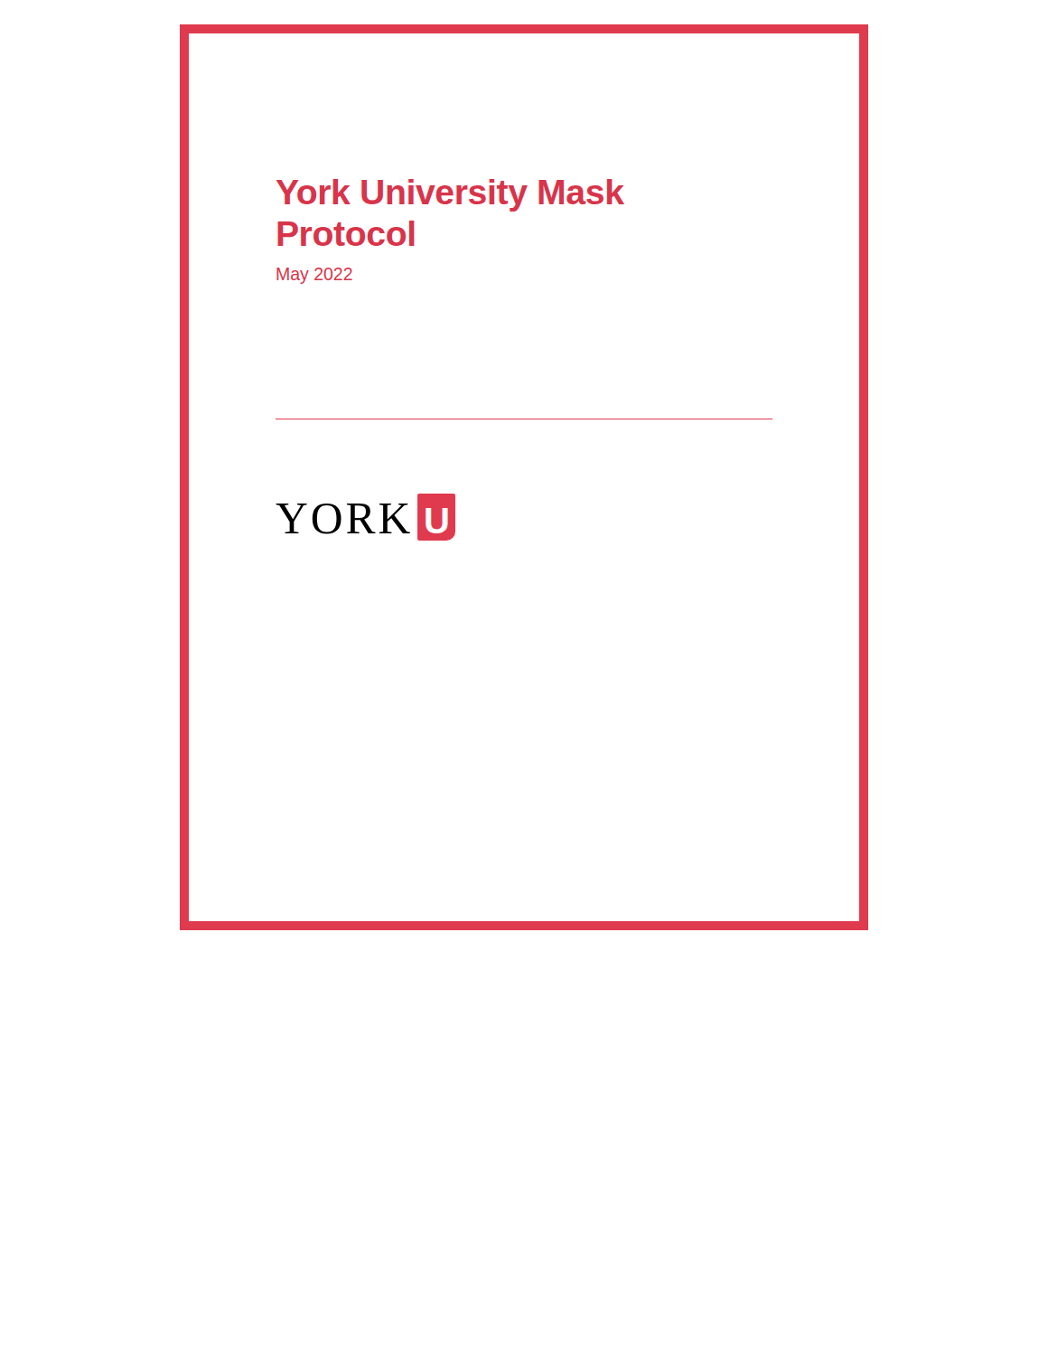York University Mask Protocol
May 2022
YORK U